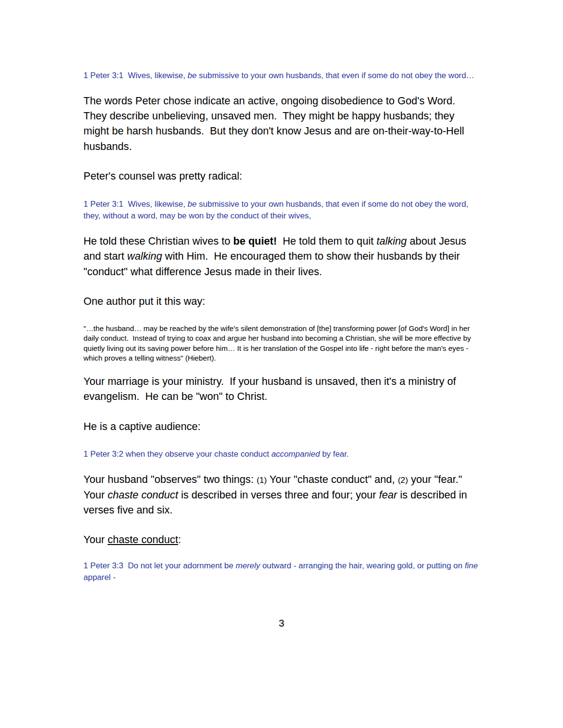1 Peter 3:1 Wives, likewise, be submissive to your own husbands, that even if some do not obey the word…
The words Peter chose indicate an active, ongoing disobedience to God's Word. They describe unbelieving, unsaved men. They might be happy husbands; they might be harsh husbands. But they don't know Jesus and are on-their-way-to-Hell husbands.
Peter's counsel was pretty radical:
1 Peter 3:1 Wives, likewise, be submissive to your own husbands, that even if some do not obey the word, they, without a word, may be won by the conduct of their wives,
He told these Christian wives to be quiet! He told them to quit talking about Jesus and start walking with Him. He encouraged them to show their husbands by their "conduct" what difference Jesus made in their lives.
One author put it this way:
"…the husband… may be reached by the wife's silent demonstration of [the] transforming power [of God's Word] in her daily conduct. Instead of trying to coax and argue her husband into becoming a Christian, she will be more effective by quietly living out its saving power before him… It is her translation of the Gospel into life - right before the man's eyes - which proves a telling witness" (Hiebert).
Your marriage is your ministry. If your husband is unsaved, then it's a ministry of evangelism. He can be "won" to Christ.
He is a captive audience:
1 Peter 3:2 when they observe your chaste conduct accompanied by fear.
Your husband "observes" two things: (1) Your "chaste conduct" and, (2) your "fear." Your chaste conduct is described in verses three and four; your fear is described in verses five and six.
Your chaste conduct:
1 Peter 3:3 Do not let your adornment be merely outward - arranging the hair, wearing gold, or putting on fine apparel -
3